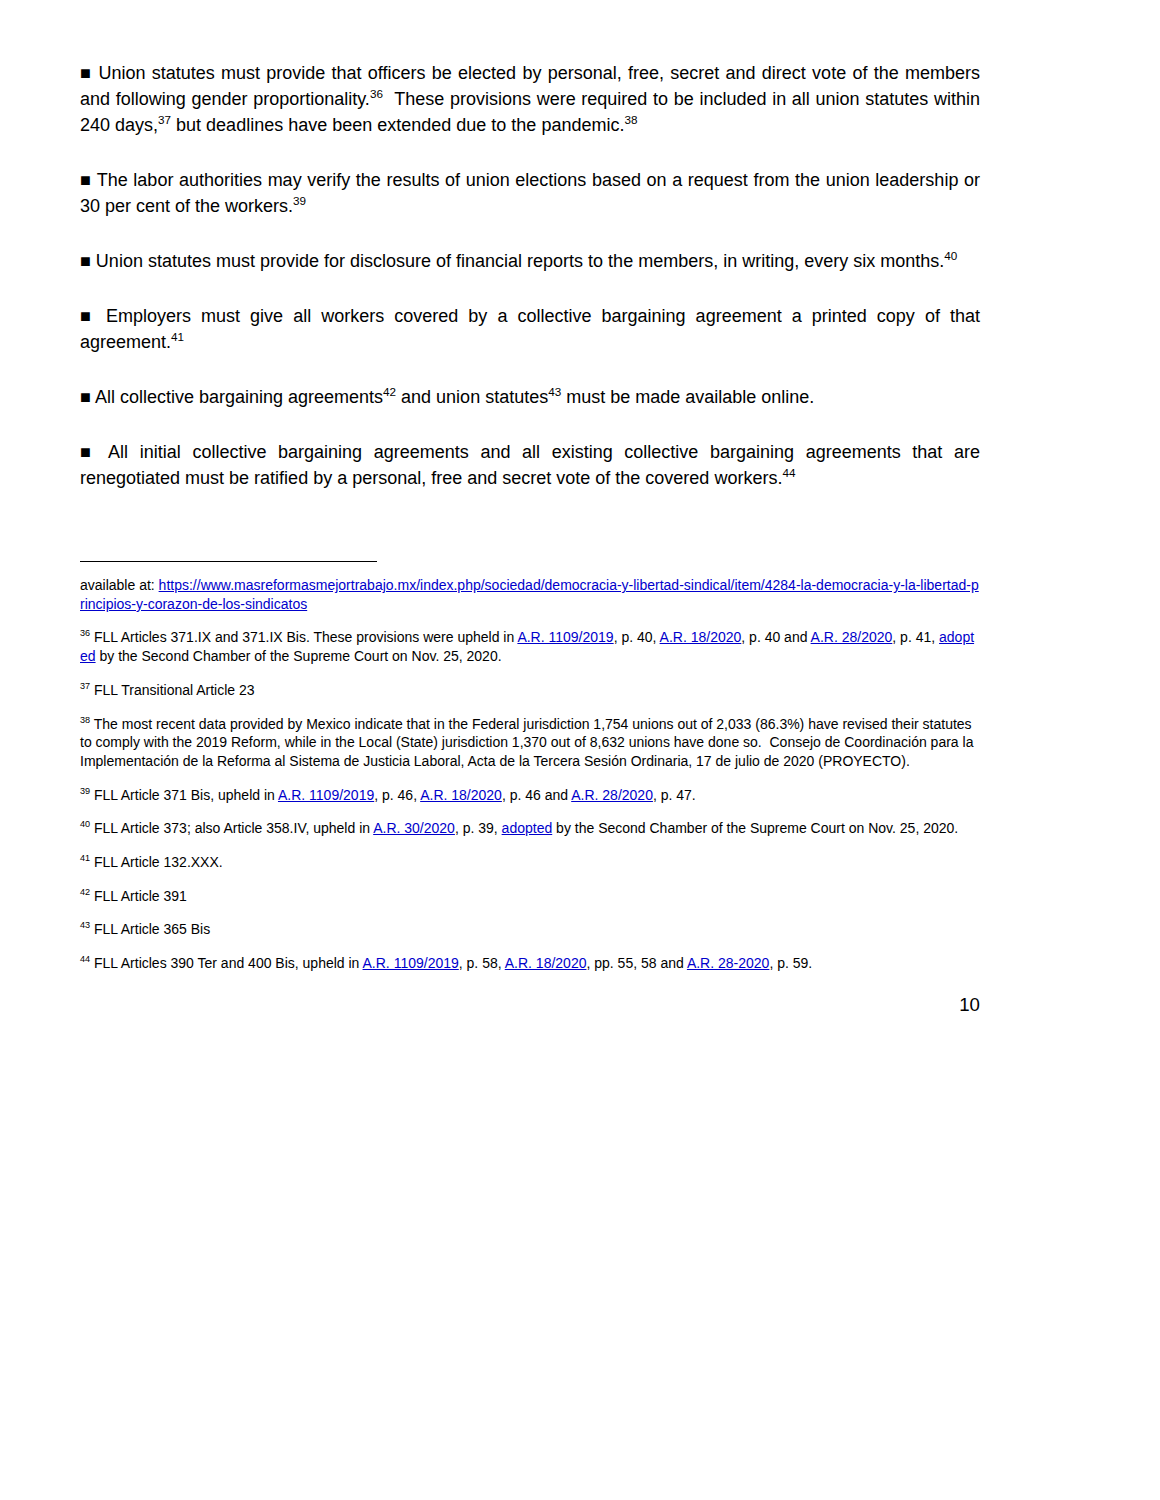■ Union statutes must provide that officers be elected by personal, free, secret and direct vote of the members and following gender proportionality.36 These provisions were required to be included in all union statutes within 240 days,37 but deadlines have been extended due to the pandemic.38
■ The labor authorities may verify the results of union elections based on a request from the union leadership or 30 per cent of the workers.39
■ Union statutes must provide for disclosure of financial reports to the members, in writing, every six months.40
■ Employers must give all workers covered by a collective bargaining agreement a printed copy of that agreement.41
■ All collective bargaining agreements42 and union statutes43 must be made available online.
■ All initial collective bargaining agreements and all existing collective bargaining agreements that are renegotiated must be ratified by a personal, free and secret vote of the covered workers.44
available at: https://www.masreformasmejortrabajo.mx/index.php/sociedad/democracia-y-libertad-sindical/item/4284-la-democracia-y-la-libertad-principios-y-corazon-de-los-sindicatos
36 FLL Articles 371.IX and 371.IX Bis. These provisions were upheld in A.R. 1109/2019, p. 40, A.R. 18/2020, p. 40 and A.R. 28/2020, p. 41, adopted by the Second Chamber of the Supreme Court on Nov. 25, 2020.
37 FLL Transitional Article 23
38 The most recent data provided by Mexico indicate that in the Federal jurisdiction 1,754 unions out of 2,033 (86.3%) have revised their statutes to comply with the 2019 Reform, while in the Local (State) jurisdiction 1,370 out of 8,632 unions have done so. Consejo de Coordinación para la Implementación de la Reforma al Sistema de Justicia Laboral, Acta de la Tercera Sesión Ordinaria, 17 de julio de 2020 (PROYECTO).
39 FLL Article 371 Bis, upheld in A.R. 1109/2019, p. 46, A.R. 18/2020, p. 46 and A.R. 28/2020, p. 47.
40 FLL Article 373; also Article 358.IV, upheld in A.R. 30/2020, p. 39, adopted by the Second Chamber of the Supreme Court on Nov. 25, 2020.
41 FLL Article 132.XXX.
42 FLL Article 391
43 FLL Article 365 Bis
44 FLL Articles 390 Ter and 400 Bis, upheld in A.R. 1109/2019, p. 58, A.R. 18/2020, pp. 55, 58 and A.R. 28-2020, p. 59.
10